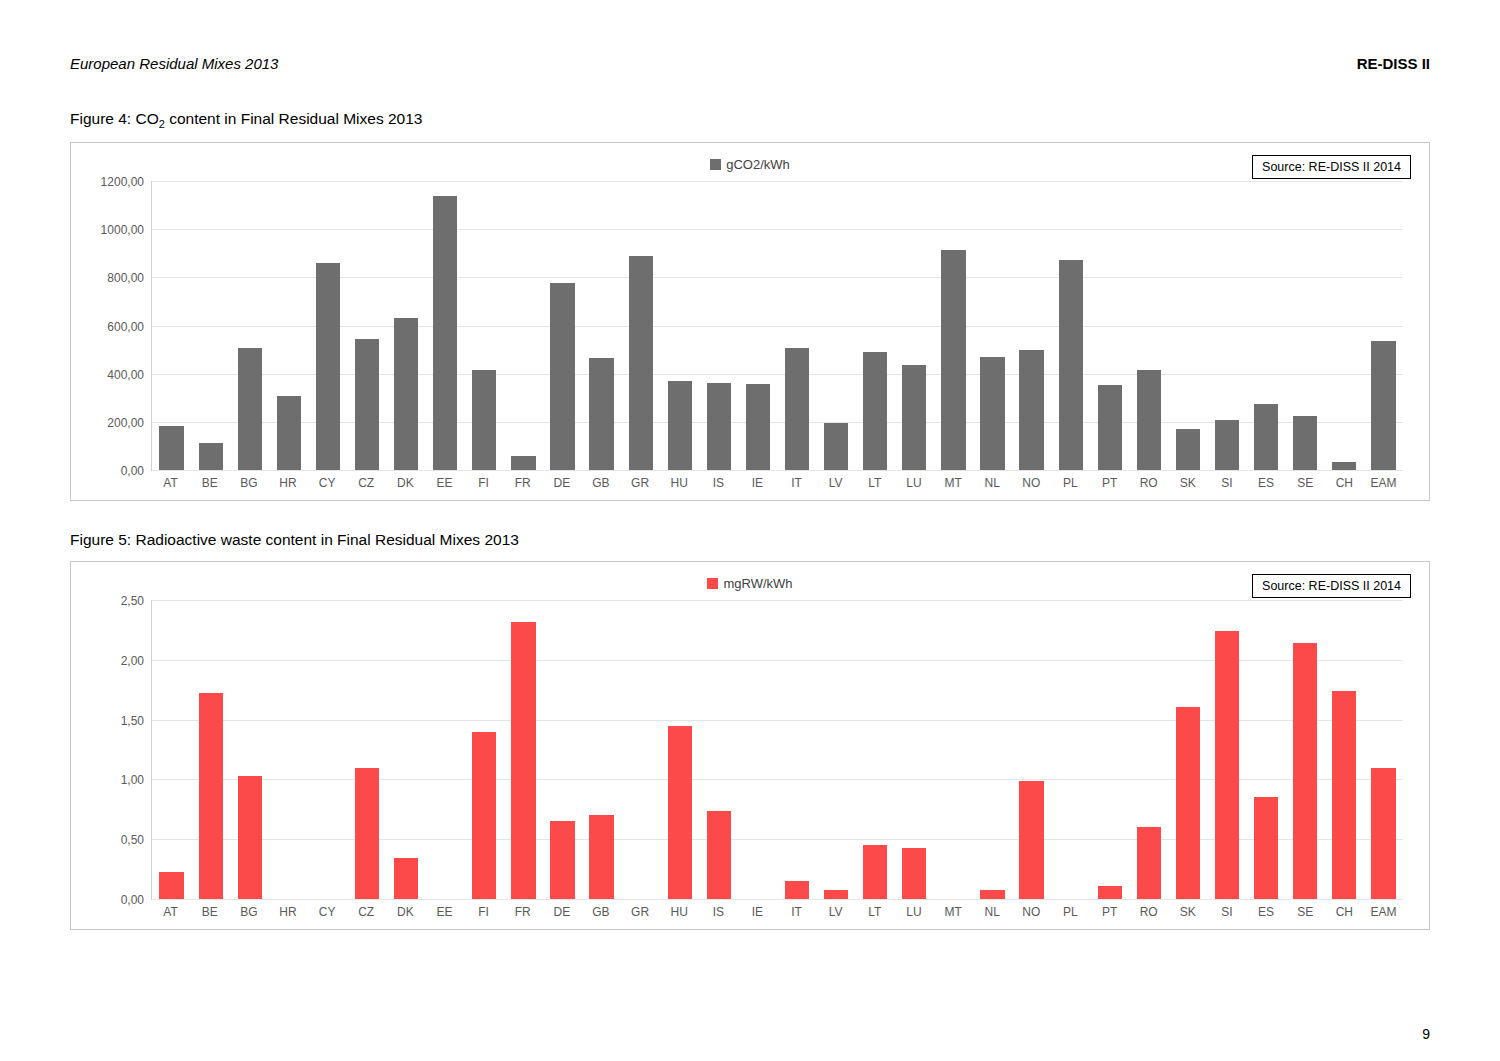European Residual Mixes 2013
RE-DISS II
Figure 4: CO2 content in Final Residual Mixes 2013
Source: RE-DISS II 2014
gCO2/kWh
1200,00
1000,00
800,00
600,00
400,00
200,00
0,00
AT
BE
BG
HR
CY
CZ
DK
EE
FI
FR
DE
GB
GR
HU
IS
IE
IT
LV
LT
LU
MT
NL
NO
PL
PT
RO
SK
SI
ES
SE
CH
EAM
Figure 5: Radioactive waste content in Final Residual Mixes 2013
Source: RE-DISS II 2014
mgRW/kWh
2,50
2,00
1,50
1,00
0,50
0,00
AT
BE
BG
HR
CY
CZ
DK
EE
FI
FR
DE
GB
GR
HU
IS
IE
IT
LV
LT
LU
MT
NL
NO
PL
PT
RO
SK
SI
ES
SE
CH
EAM
9